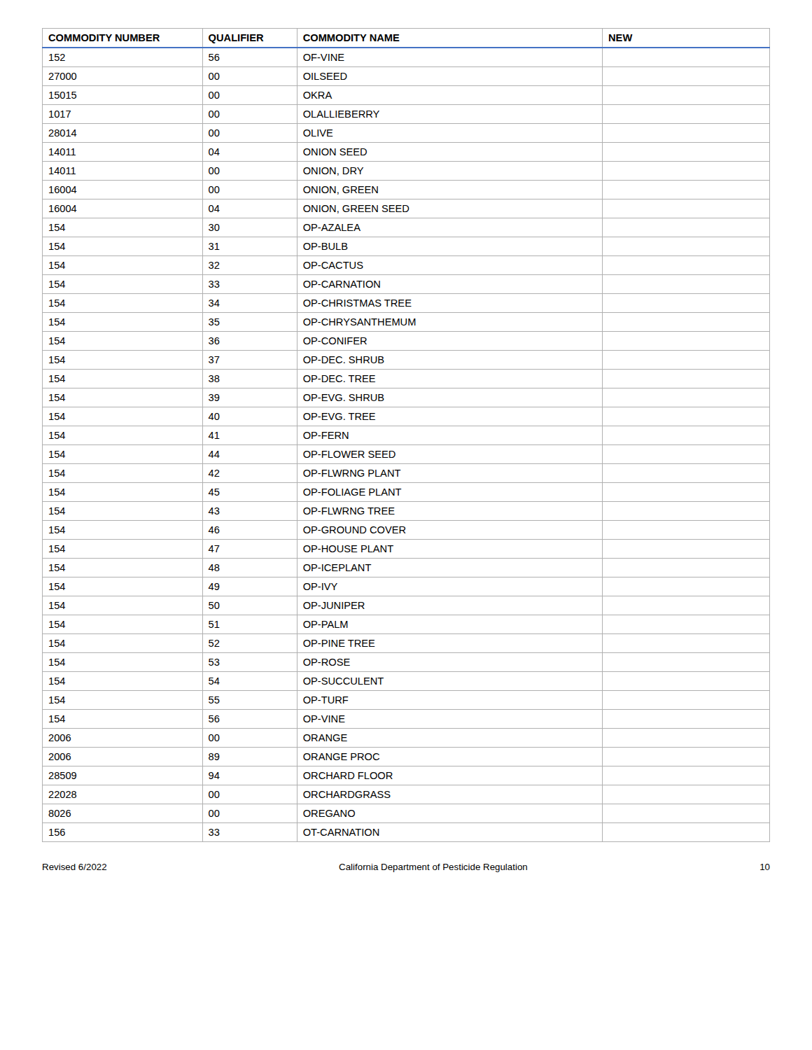| COMMODITY NUMBER | QUALIFIER | COMMODITY NAME | NEW |
| --- | --- | --- | --- |
| 152 | 56 | OF-VINE | |
| 27000 | 00 | OILSEED | |
| 15015 | 00 | OKRA | |
| 1017 | 00 | OLALLIEBERRY | |
| 28014 | 00 | OLIVE | |
| 14011 | 04 | ONION SEED | |
| 14011 | 00 | ONION, DRY | |
| 16004 | 00 | ONION, GREEN | |
| 16004 | 04 | ONION, GREEN SEED | |
| 154 | 30 | OP-AZALEA | |
| 154 | 31 | OP-BULB | |
| 154 | 32 | OP-CACTUS | |
| 154 | 33 | OP-CARNATION | |
| 154 | 34 | OP-CHRISTMAS TREE | |
| 154 | 35 | OP-CHRYSANTHEMUM | |
| 154 | 36 | OP-CONIFER | |
| 154 | 37 | OP-DEC. SHRUB | |
| 154 | 38 | OP-DEC. TREE | |
| 154 | 39 | OP-EVG. SHRUB | |
| 154 | 40 | OP-EVG. TREE | |
| 154 | 41 | OP-FERN | |
| 154 | 44 | OP-FLOWER SEED | |
| 154 | 42 | OP-FLWRNG PLANT | |
| 154 | 45 | OP-FOLIAGE PLANT | |
| 154 | 43 | OP-FLWRNG TREE | |
| 154 | 46 | OP-GROUND COVER | |
| 154 | 47 | OP-HOUSE PLANT | |
| 154 | 48 | OP-ICEPLANT | |
| 154 | 49 | OP-IVY | |
| 154 | 50 | OP-JUNIPER | |
| 154 | 51 | OP-PALM | |
| 154 | 52 | OP-PINE TREE | |
| 154 | 53 | OP-ROSE | |
| 154 | 54 | OP-SUCCULENT | |
| 154 | 55 | OP-TURF | |
| 154 | 56 | OP-VINE | |
| 2006 | 00 | ORANGE | |
| 2006 | 89 | ORANGE PROC | |
| 28509 | 94 | ORCHARD FLOOR | |
| 22028 | 00 | ORCHARDGRASS | |
| 8026 | 00 | OREGANO | |
| 156 | 33 | OT-CARNATION | |
Revised 6/2022
California Department of Pesticide Regulation
10